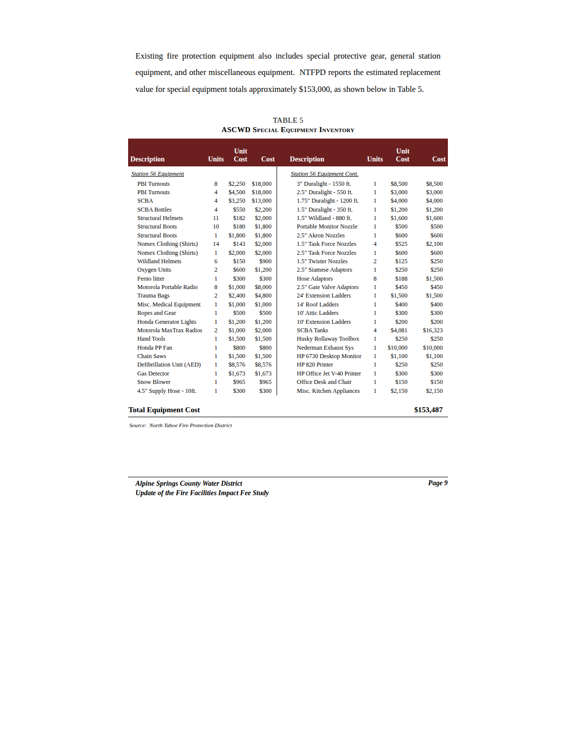Existing fire protection equipment also includes special protective gear, general station equipment, and other miscellaneous equipment. NTFPD reports the estimated replacement value for special equipment totals approximately $153,000, as shown below in Table 5.
TABLE 5
ASCWD Special Equipment Inventory
| | | Unit | | | | | Unit | |
| --- | --- | --- | --- | --- | --- | --- | --- | --- |
| Description | Units | Cost | Cost | | Description | Units | Cost | Cost |
| Station 56 Equipment | | | | | Station 56 Equipment Cont. | | | |
| PBI Turnouts | 8 | $2,250 | $18,000 | | 3" Duralight - 1550 ft. | 1 | $8,500 | $8,500 |
| PBI Turnouts | 4 | $4,500 | $18,000 | | 2.5" Duralight - 550 ft. | 1 | $3,000 | $3,000 |
| SCBA | 4 | $3,250 | $13,000 | | 1.75" Duralight - 1200 ft. | 1 | $4,000 | $4,000 |
| SCBA Bottles | 4 | $550 | $2,200 | | 1.5" Duralight - 350 ft. | 1 | $1,200 | $1,200 |
| Structural Helmets | 11 | $182 | $2,000 | | 1.5" Wildland - 880 ft. | 1 | $1,600 | $1,600 |
| Structural Boots | 10 | $180 | $1,800 | | Portable Monitor Nozzle | 1 | $500 | $500 |
| Structural Boots | 1 | $1,800 | $1,800 | | 2.5" Akron Nozzles | 1 | $600 | $600 |
| Nomex Clothing (Shirts) | 14 | $143 | $2,000 | | 1.5" Task Force Nozzles | 4 | $525 | $2,100 |
| Nomex Clothing (Shirts) | 1 | $2,000 | $2,000 | | 2.5" Task Force Nozzles | 1 | $600 | $600 |
| Wildland Helmets | 6 | $150 | $900 | | 1.5" Twister Nozzles | 2 | $125 | $250 |
| Oxygen Units | 2 | $600 | $1,200 | | 2.5" Siamese Adaptors | 1 | $250 | $250 |
| Ferno litter | 1 | $300 | $300 | | Hose Adaptors | 8 | $188 | $1,500 |
| Motorola Portable Radio | 8 | $1,000 | $8,000 | | 2.5" Gate Valve Adaptors | 1 | $450 | $450 |
| Trauma Bags | 2 | $2,400 | $4,800 | | 24' Extension Ladders | 1 | $1,500 | $1,500 |
| Misc. Medical Equipment | 1 | $1,000 | $1,000 | | 14' Roof Ladders | 1 | $400 | $400 |
| Ropes and Gear | 1 | $500 | $500 | | 10' Attic Ladders | 1 | $300 | $300 |
| Honda Generator Lights | 1 | $1,200 | $1,200 | | 10' Extension Ladders | 1 | $200 | $200 |
| Motorola MaxTrax Radios | 2 | $1,000 | $2,000 | | SCBA Tanks | 4 | $4,081 | $16,323 |
| Hand Tools | 1 | $1,500 | $1,500 | | Husky Rollaway Toolbox | 1 | $250 | $250 |
| Honda PP Fan | 1 | $800 | $800 | | Nederman Exhaust Sys | 1 | $10,000 | $10,000 |
| Chain Saws | 1 | $1,500 | $1,500 | | HP 6730 Desktop Monitor | 1 | $1,100 | $1,100 |
| Defibrillation Unit (AED) | 1 | $8,576 | $8,576 | | HP 820 Printer | 1 | $250 | $250 |
| Gas Detector | 1 | $1,673 | $1,673 | | HP Office Jet V-40 Printer | 1 | $300 | $300 |
| Snow Blower | 1 | $965 | $965 | | Office Desk and Chair | 1 | $150 | $150 |
| 4.5" Supply Hose - 10ft. | 1 | $300 | $300 | | Misc. Kitchen Appliances | 1 | $2,150 | $2,150 |
| Total Equipment Cost | | $153,487 |
Source: North Tahoe Fire Protection District
Alpine Springs County Water District
Update of the Fire Facilities Impact Fee Study
Page 9